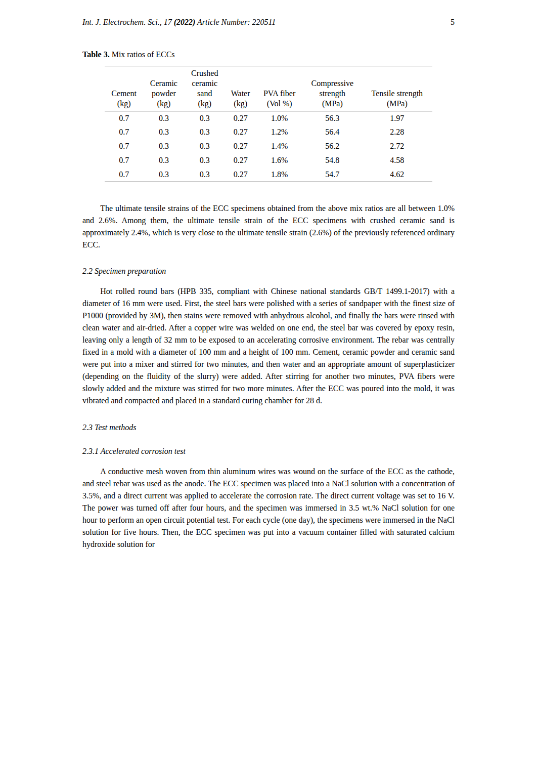Int. J. Electrochem. Sci., 17 (2022) Article Number: 220511 5
Table 3. Mix ratios of ECCs
| Cement (kg) | Ceramic powder (kg) | Crushed ceramic sand (kg) | Water (kg) | PVA fiber (Vol %) | Compressive strength (MPa) | Tensile strength (MPa) |
| --- | --- | --- | --- | --- | --- | --- |
| 0.7 | 0.3 | 0.3 | 0.27 | 1.0% | 56.3 | 1.97 |
| 0.7 | 0.3 | 0.3 | 0.27 | 1.2% | 56.4 | 2.28 |
| 0.7 | 0.3 | 0.3 | 0.27 | 1.4% | 56.2 | 2.72 |
| 0.7 | 0.3 | 0.3 | 0.27 | 1.6% | 54.8 | 4.58 |
| 0.7 | 0.3 | 0.3 | 0.27 | 1.8% | 54.7 | 4.62 |
The ultimate tensile strains of the ECC specimens obtained from the above mix ratios are all between 1.0% and 2.6%. Among them, the ultimate tensile strain of the ECC specimens with crushed ceramic sand is approximately 2.4%, which is very close to the ultimate tensile strain (2.6%) of the previously referenced ordinary ECC.
2.2 Specimen preparation
Hot rolled round bars (HPB 335, compliant with Chinese national standards GB/T 1499.1-2017) with a diameter of 16 mm were used. First, the steel bars were polished with a series of sandpaper with the finest size of P1000 (provided by 3M), then stains were removed with anhydrous alcohol, and finally the bars were rinsed with clean water and air-dried. After a copper wire was welded on one end, the steel bar was covered by epoxy resin, leaving only a length of 32 mm to be exposed to an accelerating corrosive environment. The rebar was centrally fixed in a mold with a diameter of 100 mm and a height of 100 mm. Cement, ceramic powder and ceramic sand were put into a mixer and stirred for two minutes, and then water and an appropriate amount of superplasticizer (depending on the fluidity of the slurry) were added. After stirring for another two minutes, PVA fibers were slowly added and the mixture was stirred for two more minutes. After the ECC was poured into the mold, it was vibrated and compacted and placed in a standard curing chamber for 28 d.
2.3 Test methods
2.3.1 Accelerated corrosion test
A conductive mesh woven from thin aluminum wires was wound on the surface of the ECC as the cathode, and steel rebar was used as the anode. The ECC specimen was placed into a NaCl solution with a concentration of 3.5%, and a direct current was applied to accelerate the corrosion rate. The direct current voltage was set to 16 V. The power was turned off after four hours, and the specimen was immersed in 3.5 wt.% NaCl solution for one hour to perform an open circuit potential test. For each cycle (one day), the specimens were immersed in the NaCl solution for five hours. Then, the ECC specimen was put into a vacuum container filled with saturated calcium hydroxide solution for